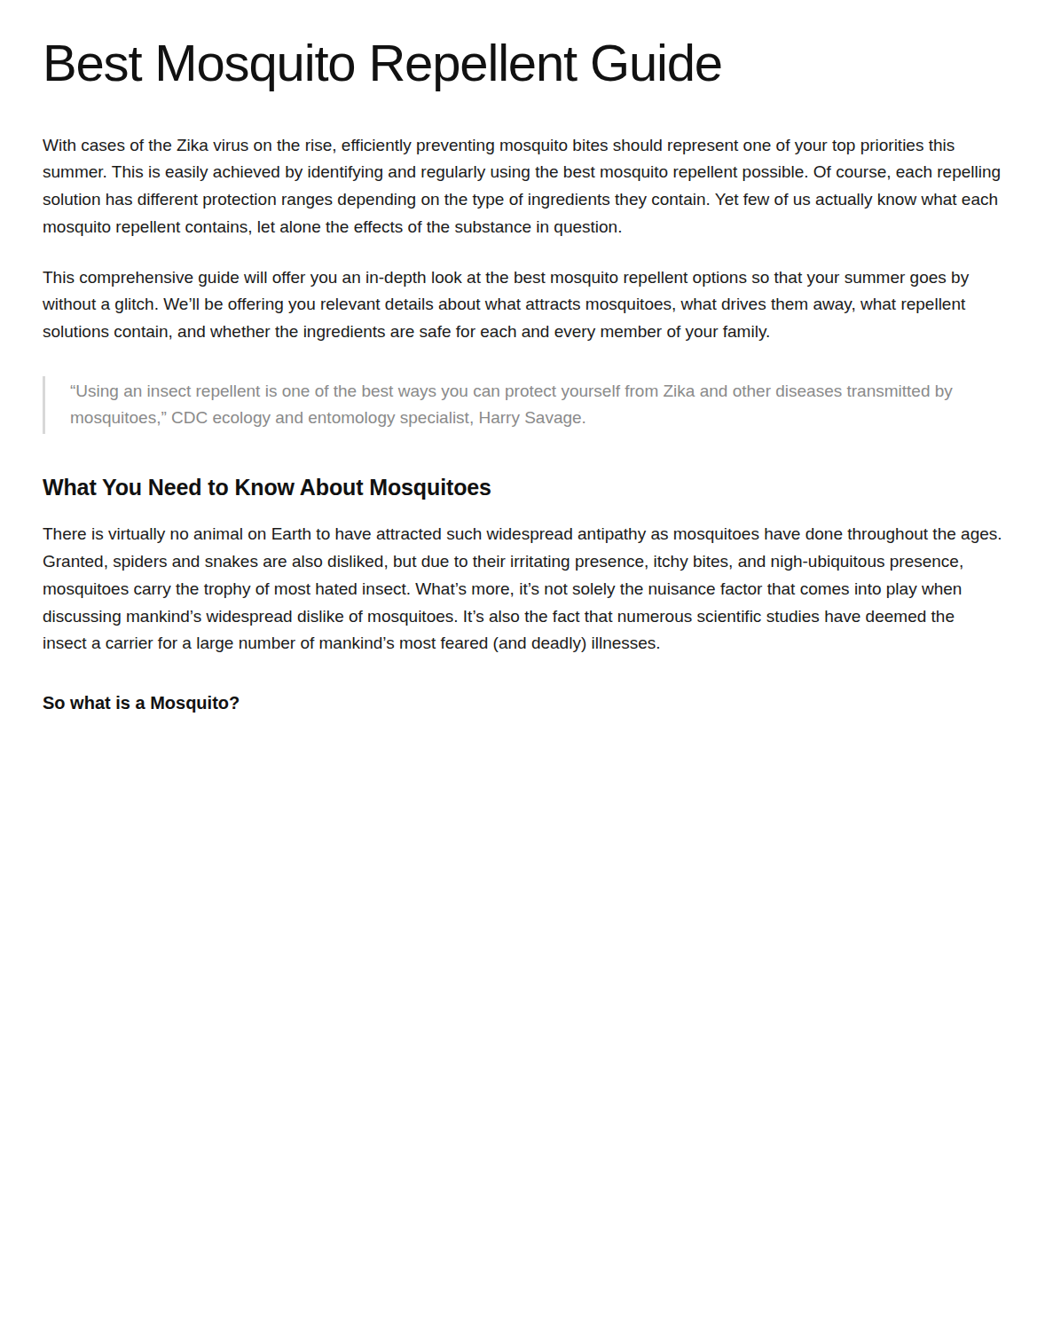Best Mosquito Repellent Guide
With cases of the Zika virus on the rise, efficiently preventing mosquito bites should represent one of your top priorities this summer. This is easily achieved by identifying and regularly using the best mosquito repellent possible. Of course, each repelling solution has different protection ranges depending on the type of ingredients they contain. Yet few of us actually know what each mosquito repellent contains, let alone the effects of the substance in question.
This comprehensive guide will offer you an in-depth look at the best mosquito repellent options so that your summer goes by without a glitch. We’ll be offering you relevant details about what attracts mosquitoes, what drives them away, what repellent solutions contain, and whether the ingredients are safe for each and every member of your family.
“Using an insect repellent is one of the best ways you can protect yourself from Zika and other diseases transmitted by mosquitoes,” CDC ecology and entomology specialist, Harry Savage.
What You Need to Know About Mosquitoes
There is virtually no animal on Earth to have attracted such widespread antipathy as mosquitoes have done throughout the ages. Granted, spiders and snakes are also disliked, but due to their irritating presence, itchy bites, and nigh-ubiquitous presence, mosquitoes carry the trophy of most hated insect. What’s more, it’s not solely the nuisance factor that comes into play when discussing mankind’s widespread dislike of mosquitoes. It’s also the fact that numerous scientific studies have deemed the insect a carrier for a large number of mankind’s most feared (and deadly) illnesses.
So what is a Mosquito?